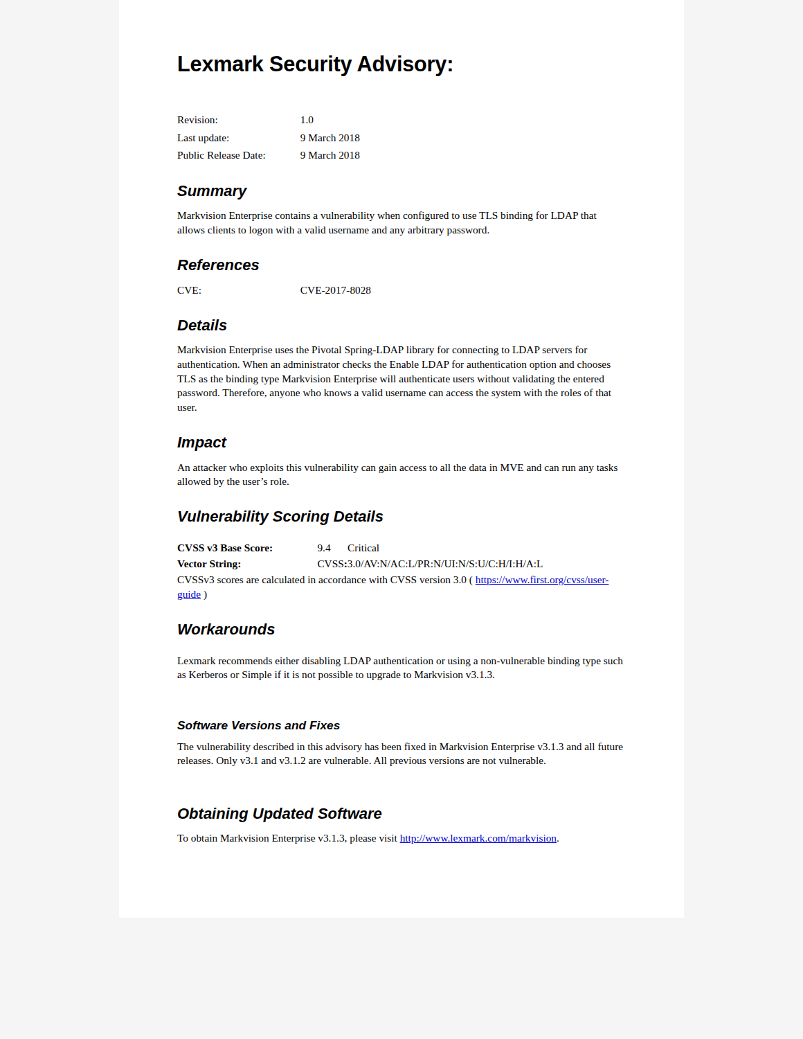Lexmark Security Advisory:
Revision: 1.0
Last update: 9 March 2018
Public Release Date: 9 March 2018
Summary
Markvision Enterprise contains a vulnerability when configured to use TLS binding for LDAP that allows clients to logon with a valid username and any arbitrary password.
References
CVE: CVE-2017-8028
Details
Markvision Enterprise uses the Pivotal Spring-LDAP library for connecting to LDAP servers for authentication. When an administrator checks the Enable LDAP for authentication option and chooses TLS as the binding type Markvision Enterprise will authenticate users without validating the entered password. Therefore, anyone who knows a valid username can access the system with the roles of that user.
Impact
An attacker who exploits this vulnerability can gain access to all the data in MVE and can run any tasks allowed by the user’s role.
Vulnerability Scoring Details
CVSS v3 Base Score: 9.4 Critical
Vector String: CVSS: 3.0/AV:N/AC:L/PR:N/UI:N/S:U/C:H/I:H/A:L
CVSSv3 scores are calculated in accordance with CVSS version 3.0 ( https://www.first.org/cvss/user-guide )
Workarounds
Lexmark recommends either disabling LDAP authentication or using a non-vulnerable binding type such as Kerberos or Simple if it is not possible to upgrade to Markvision v3.1.3.
Software Versions and Fixes
The vulnerability described in this advisory has been fixed in Markvision Enterprise v3.1.3 and all future releases. Only v3.1 and v3.1.2 are vulnerable. All previous versions are not vulnerable.
Obtaining Updated Software
To obtain Markvision Enterprise v3.1.3, please visit http://www.lexmark.com/markvision.